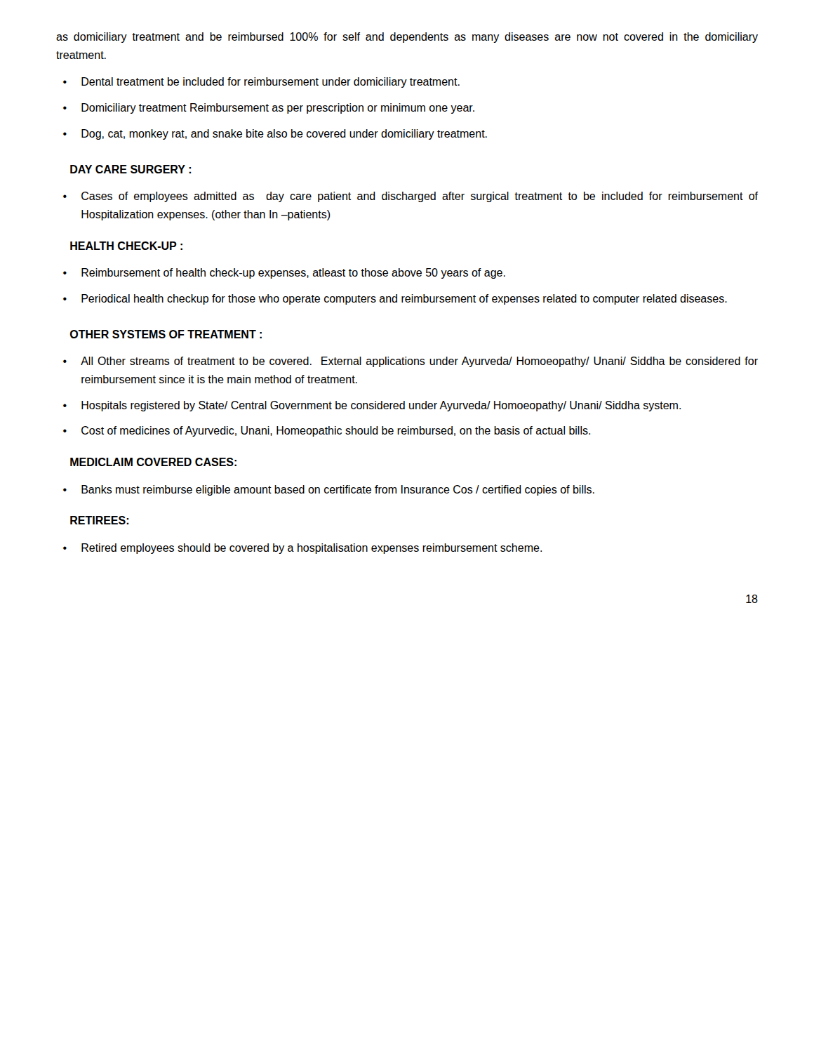as domiciliary treatment and be reimbursed 100% for self and dependents as many diseases are now not covered in the domiciliary treatment.
Dental treatment be included for reimbursement under domiciliary treatment.
Domiciliary treatment Reimbursement as per prescription or minimum one year.
Dog, cat, monkey rat, and snake bite also be covered under domiciliary treatment.
DAY CARE SURGERY :
Cases of employees admitted as day care patient and discharged after surgical treatment to be included for reimbursement of Hospitalization expenses. (other than In –patients)
HEALTH CHECK-UP :
Reimbursement of health check-up expenses, atleast to those above 50 years of age.
Periodical health checkup for those who operate computers and reimbursement of expenses related to computer related diseases.
OTHER SYSTEMS OF TREATMENT :
All Other streams of treatment to be covered. External applications under Ayurveda/ Homoeopathy/ Unani/ Siddha be considered for reimbursement since it is the main method of treatment.
Hospitals registered by State/ Central Government be considered under Ayurveda/ Homoeopathy/ Unani/ Siddha system.
Cost of medicines of Ayurvedic, Unani, Homeopathic should be reimbursed, on the basis of actual bills.
MEDICLAIM COVERED CASES:
Banks must reimburse eligible amount based on certificate from Insurance Cos / certified copies of bills.
RETIREES:
Retired employees should be covered by a hospitalisation expenses reimbursement scheme.
18